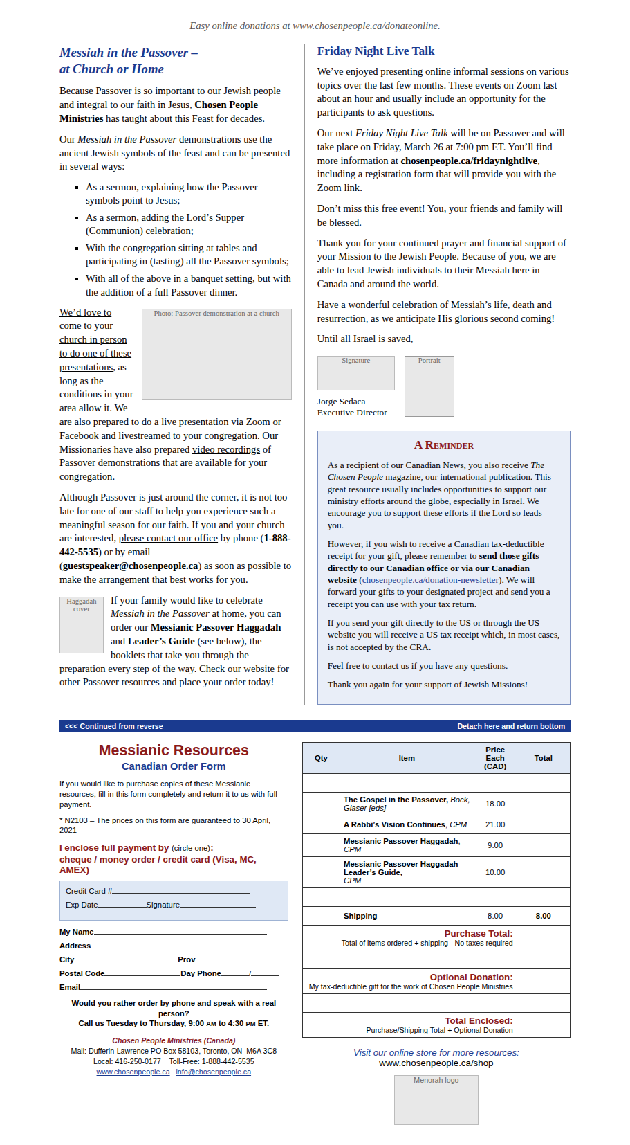Easy online donations at www.chosenpeople.ca/donateonline.
Messiah in the Passover –
at Church or Home
Because Passover is so important to our Jewish people and integral to our faith in Jesus, Chosen People Ministries has taught about this Feast for decades.
Our Messiah in the Passover demonstrations use the ancient Jewish symbols of the feast and can be presented in several ways:
As a sermon, explaining how the Passover symbols point to Jesus;
As a sermon, adding the Lord’s Supper (Communion) celebration;
With the congregation sitting at tables and participating in (tasting) all the Passover symbols;
With all of the above in a banquet setting, but with the addition of a full Passover dinner.
Photo: Passover demonstration at a church
We’d love to come to your church in person to do one of these presentations, as long as the conditions in your area allow it. We are also prepared to do a live presentation via Zoom or Facebook and livestreamed to your congregation. Our Missionaries have also prepared video recordings of Passover demonstrations that are available for your congregation.
Although Passover is just around the corner, it is not too late for one of our staff to help you experience such a meaningful season for our faith. If you and your church are interested, please contact our office by phone (1-888-442-5535) or by email (guestspeaker@chosenpeople.ca) as soon as possible to make the arrangement that best works for you.
Haggadah cover
If your family would like to celebrate Messiah in the Passover at home, you can order our Messianic Passover Haggadah and Leader’s Guide (see below), the booklets that take you through the preparation every step of the way. Check our website for other Passover resources and place your order today!
Friday Night Live Talk
We’ve enjoyed presenting online informal sessions on various topics over the last few months. These events on Zoom last about an hour and usually include an opportunity for the participants to ask questions.
Our next Friday Night Live Talk will be on Passover and will take place on Friday, March 26 at 7:00 pm ET. You’ll find more information at chosenpeople.ca/fridaynightlive, including a registration form that will provide you with the Zoom link.
Don’t miss this free event! You, your friends and family will be blessed.
Thank you for your continued prayer and financial support of your Mission to the Jewish People. Because of you, we are able to lead Jewish individuals to their Messiah here in Canada and around the world.
Have a wonderful celebration of Messiah’s life, death and resurrection, as we anticipate His glorious second coming!
Until all Israel is saved,
Signature
Jorge Sedaca
Executive Director
Portrait
A Reminder
As a recipient of our Canadian News, you also receive The Chosen People magazine, our international publication. This great resource usually includes opportunities to support our ministry efforts around the globe, especially in Israel. We encourage you to support these efforts if the Lord so leads you.
However, if you wish to receive a Canadian tax-deductible receipt for your gift, please remember to send those gifts directly to our Canadian office or via our Canadian website (chosenpeople.ca/donation-newsletter). We will forward your gifts to your designated project and send you a receipt you can use with your tax return.
If you send your gift directly to the US or through the US website you will receive a US tax receipt which, in most cases, is not accepted by the CRA.
Feel free to contact us if you have any questions.
Thank you again for your support of Jewish Missions!
<<< Continued from reverse Detach here and return bottom
Messianic Resources
Canadian Order Form
If you would like to purchase copies of these Messianic resources, fill in this form completely and return it to us with full payment.
* N2103 – The prices on this form are guaranteed to 30 April, 2021
I enclose full payment by (circle one):
cheque / money order / credit card (Visa, MC, AMEX)
Credit Card #
Exp Date Signature
My Name
Address
City Prov
Postal Code Day Phone /
Email
Would you rather order by phone and speak with a real person?
Call us Tuesday to Thursday, 9:00 AM to 4:30 PM ET.
Chosen People Ministries (Canada)
Mail: Dufferin-Lawrence PO Box 58103, Toronto, ON M6A 3C8
Local: 416-250-0177 Toll-Free: 1-888-442-5535
www.chosenpeople.ca info@chosenpeople.ca
| Qty | Item | Price Each (CAD) | Total |
| --- | --- | --- | --- |
| | The Gospel in the Passover, Bock, Glaser [eds] | 18.00 | |
| | A Rabbi’s Vision Continues , CPM | 21.00 | |
| | Messianic Passover Haggadah , CPM | 9.00 | |
| | Messianic Passover Haggadah Leader’s Guide, CPM | 10.00 | |
| | Shipping | 8.00 | 8.00 |
| Purchase Total: Total of items ordered + shipping - No taxes required | |
| Optional Donation: My tax-deductible gift for the work of Chosen People Ministries | |
| Total Enclosed: Purchase/Shipping Total + Optional Donation | |
Visit our online store for more resources:
www.chosenpeople.ca/shop
Menorah logo